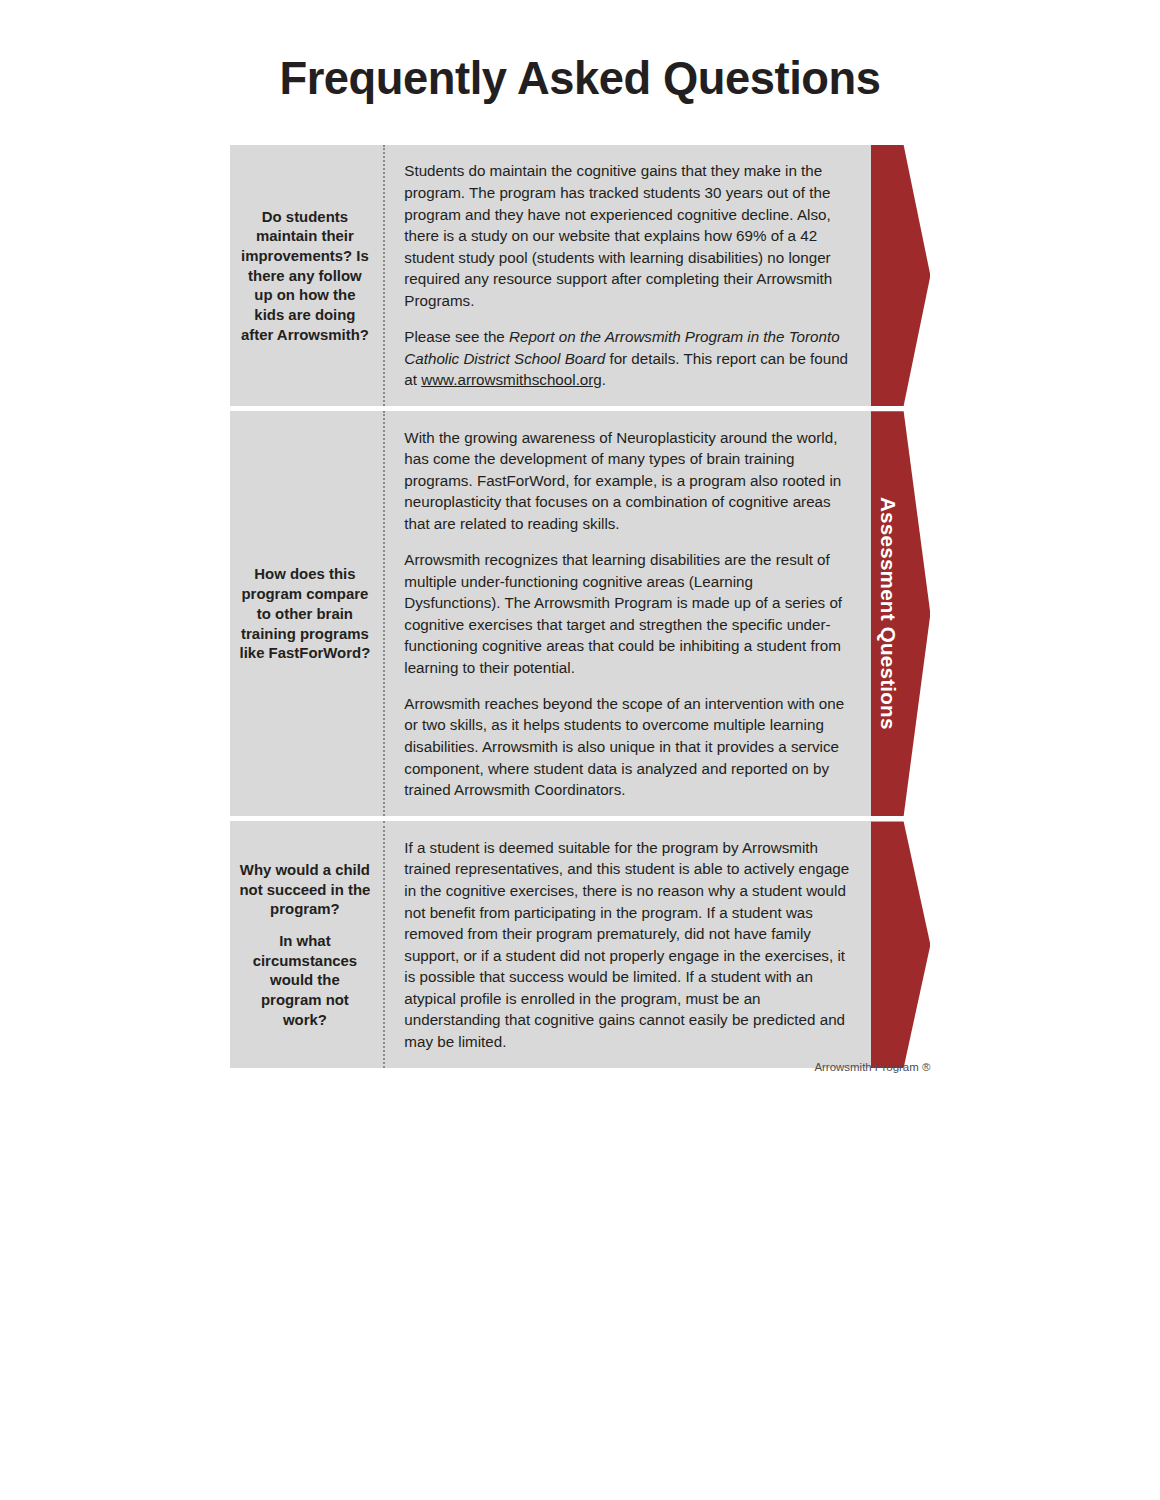Frequently Asked Questions
Do students maintain their improvements? Is there any follow up on how the kids are doing after Arrowsmith?
Students do maintain the cognitive gains that they make in the program. The program has tracked students 30 years out of the program and they have not experienced cognitive decline. Also, there is a study on our website that explains how 69% of a 42 student study pool (students with learning disabilities) no longer required any resource support after completing their Arrowsmith Programs.
Please see the Report on the Arrowsmith Program in the Toronto Catholic District School Board for details. This report can be found at www.arrowsmithschool.org.
How does this program compare to other brain training programs like FastForWord?
With the growing awareness of Neuroplasticity around the world, has come the development of many types of brain training programs. FastForWord, for example, is a program also rooted in neuroplasticity that focuses on a combination of cognitive areas that are related to reading skills.
Arrowsmith recognizes that learning disabilities are the result of multiple under-functioning cognitive areas (Learning Dysfunctions). The Arrowsmith Program is made up of a series of cognitive exercises that target and stregthen the specific under-functioning cognitive areas that could be inhibiting a student from learning to their potential.
Arrowsmith reaches beyond the scope of an intervention with one or two skills, as it helps students to overcome multiple learning disabilities. Arrowsmith is also unique in that it provides a service component, where student data is analyzed and reported on by trained Arrowsmith Coordinators.
Assessment Questions
Why would a child not succeed in the program?
In what circumstances would the program not work?
If a student is deemed suitable for the program by Arrowsmith trained representatives, and this student is able to actively engage in the cognitive exercises, there is no reason why a student would not benefit from participating in the program. If a student was removed from their program prematurely, did not have family support, or if a student did not properly engage in the exercises, it is possible that success would be limited. If a student with an atypical profile is enrolled in the program, must be an understanding that cognitive gains cannot easily be predicted and may be limited.
Arrowsmith Program ®